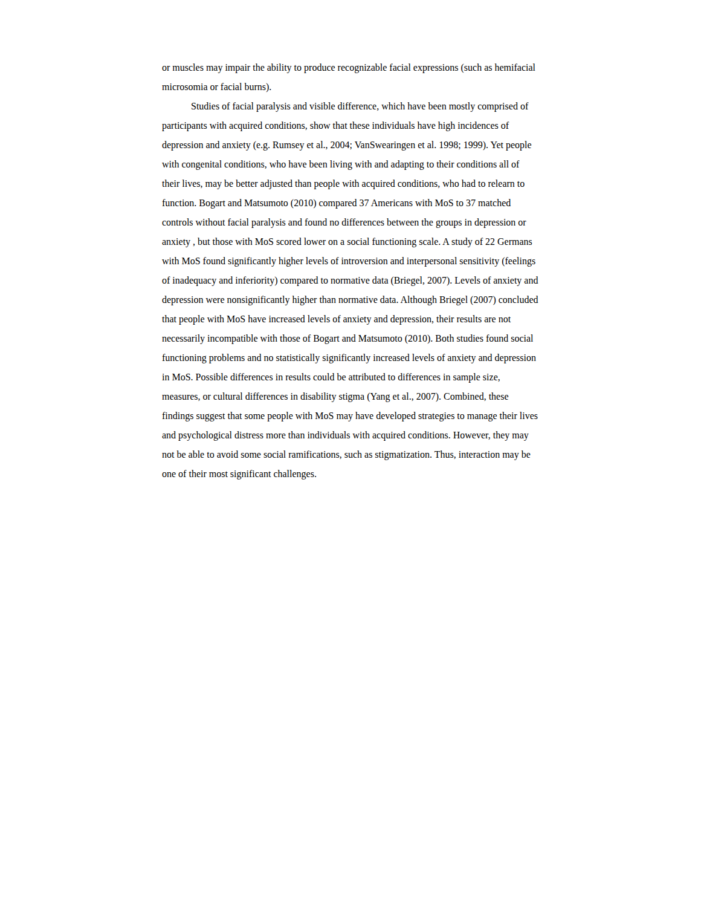or muscles may impair the ability to produce recognizable facial expressions (such as hemifacial microsomia or facial burns).
Studies of facial paralysis and visible difference, which have been mostly comprised of participants with acquired conditions, show that these individuals have high incidences of depression and anxiety (e.g. Rumsey et al., 2004; VanSwearingen et al. 1998; 1999). Yet people with congenital conditions, who have been living with and adapting to their conditions all of their lives, may be better adjusted than people with acquired conditions, who had to relearn to function. Bogart and Matsumoto (2010) compared 37 Americans with MoS to 37 matched controls without facial paralysis and found no differences between the groups in depression or anxiety , but those with MoS scored lower on a social functioning scale. A study of 22 Germans with MoS found significantly higher levels of introversion and interpersonal sensitivity (feelings of inadequacy and inferiority) compared to normative data (Briegel, 2007). Levels of anxiety and depression were nonsignificantly higher than normative data. Although Briegel (2007) concluded that people with MoS have increased levels of anxiety and depression, their results are not necessarily incompatible with those of Bogart and Matsumoto (2010). Both studies found social functioning problems and no statistically significantly increased levels of anxiety and depression in MoS. Possible differences in results could be attributed to differences in sample size, measures, or cultural differences in disability stigma (Yang et al., 2007). Combined, these findings suggest that some people with MoS may have developed strategies to manage their lives and psychological distress more than individuals with acquired conditions. However, they may not be able to avoid some social ramifications, such as stigmatization. Thus, interaction may be one of their most significant challenges.